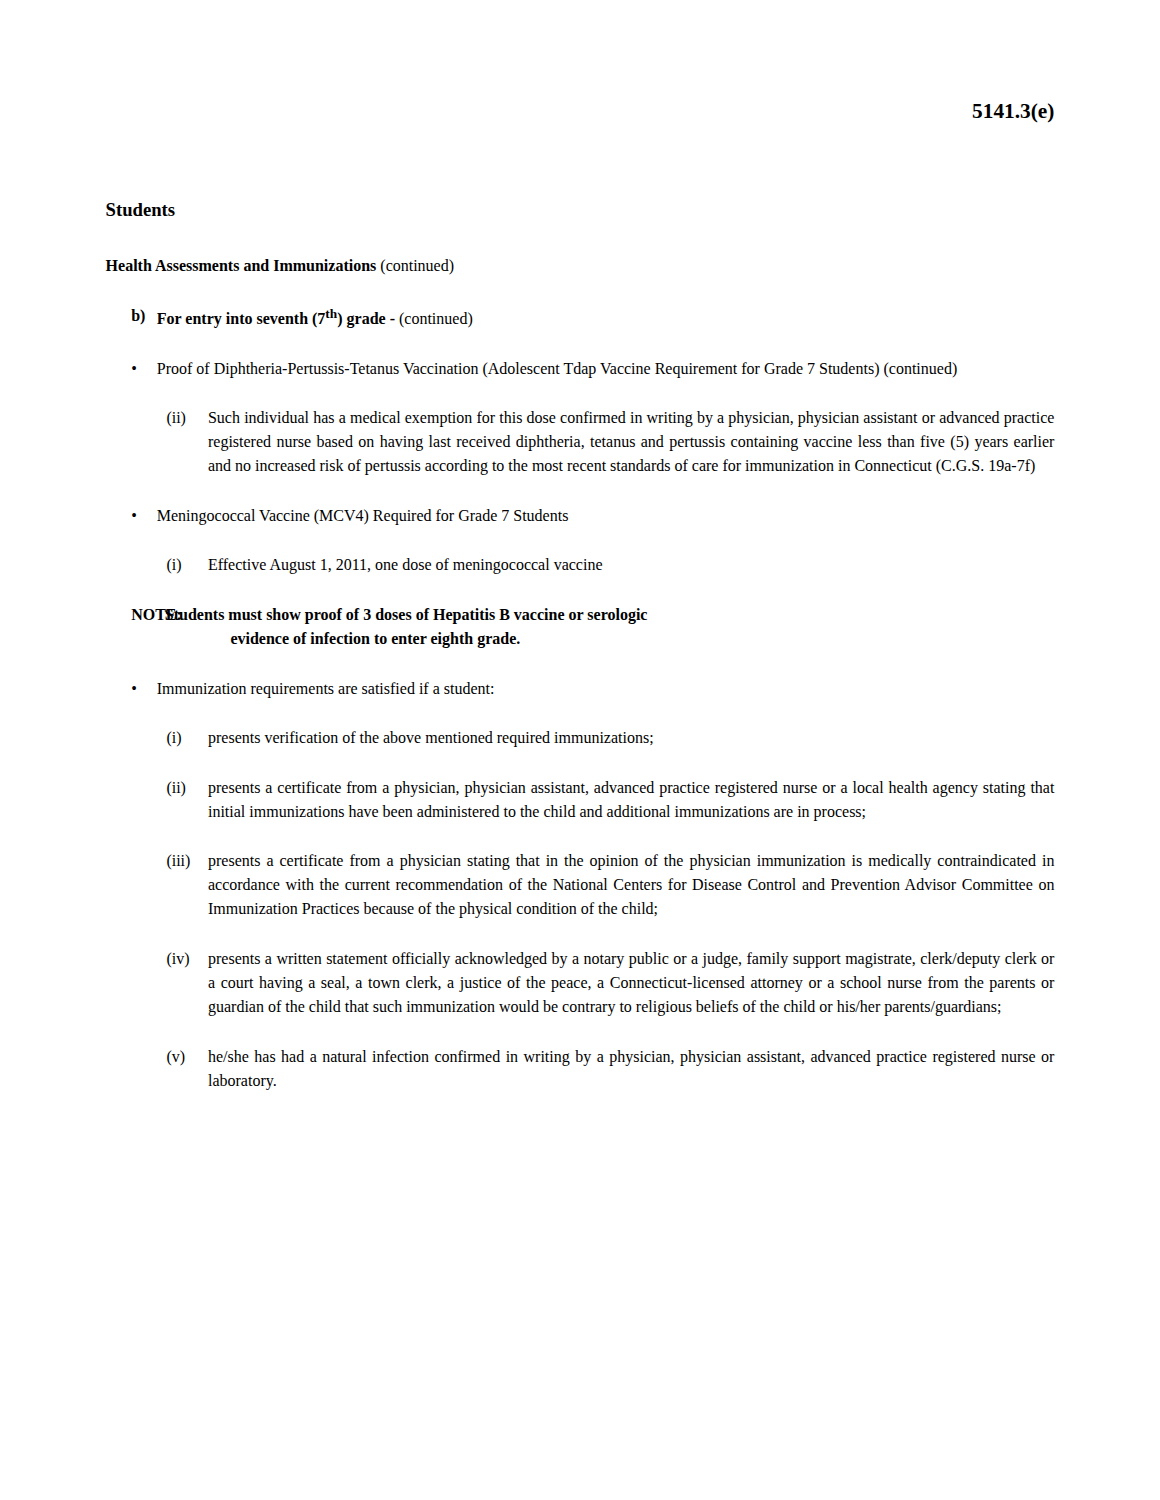5141.3(e)
Students
Health Assessments and Immunizations (continued)
b) For entry into seventh (7th) grade - (continued)
• Proof of Diphtheria-Pertussis-Tetanus Vaccination (Adolescent Tdap Vaccine Requirement for Grade 7 Students) (continued)
(ii) Such individual has a medical exemption for this dose confirmed in writing by a physician, physician assistant or advanced practice registered nurse based on having last received diphtheria, tetanus and pertussis containing vaccine less than five (5) years earlier and no increased risk of pertussis according to the most recent standards of care for immunization in Connecticut (C.G.S. 19a-7f)
• Meningococcal Vaccine (MCV4) Required for Grade 7 Students
(i) Effective August 1, 2011, one dose of meningococcal vaccine
NOTE: Students must show proof of 3 doses of Hepatitis B vaccine or serologic evidence of infection to enter eighth grade.
• Immunization requirements are satisfied if a student:
(i) presents verification of the above mentioned required immunizations;
(ii) presents a certificate from a physician, physician assistant, advanced practice registered nurse or a local health agency stating that initial immunizations have been administered to the child and additional immunizations are in process;
(iii) presents a certificate from a physician stating that in the opinion of the physician immunization is medically contraindicated in accordance with the current recommendation of the National Centers for Disease Control and Prevention Advisor Committee on Immunization Practices because of the physical condition of the child;
(iv) presents a written statement officially acknowledged by a notary public or a judge, family support magistrate, clerk/deputy clerk or a court having a seal, a town clerk, a justice of the peace, a Connecticut-licensed attorney or a school nurse from the parents or guardian of the child that such immunization would be contrary to religious beliefs of the child or his/her parents/guardians;
(v) he/she has had a natural infection confirmed in writing by a physician, physician assistant, advanced practice registered nurse or laboratory.